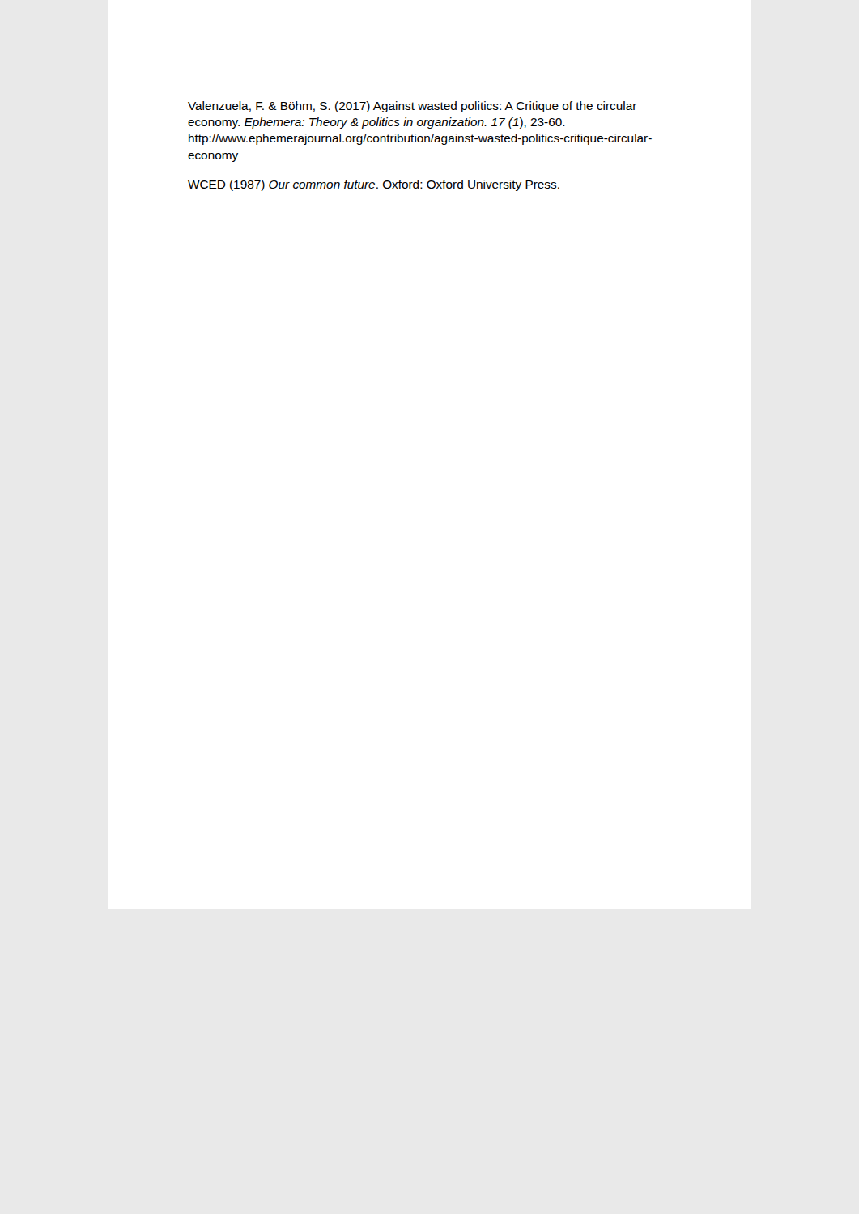Valenzuela, F. & Böhm, S. (2017) Against wasted politics: A Critique of the circular economy. Ephemera: Theory & politics in organization. 17 (1), 23-60.
http://www.ephemerajournal.org/contribution/against-wasted-politics-critique-circular-economy
WCED (1987) Our common future. Oxford: Oxford University Press.